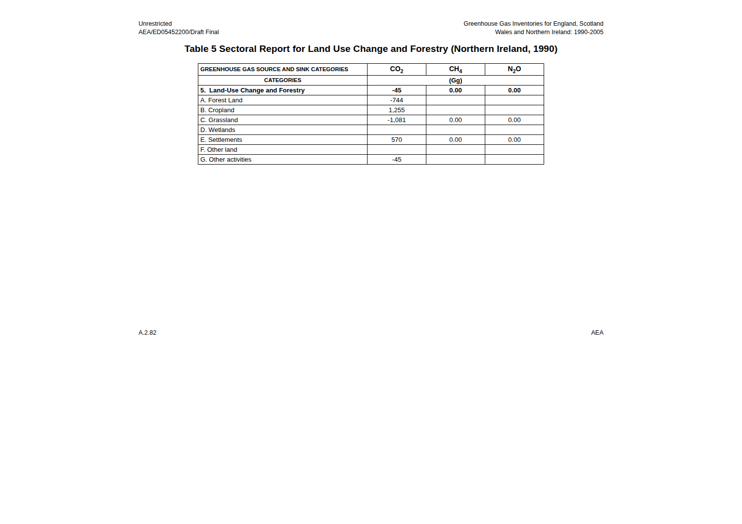Unrestricted
AEA/ED05452200/Draft Final
Greenhouse Gas Inventories for England, Scotland
Wales and Northern Ireland: 1990-2005
Table 5 Sectoral Report for Land Use Change and Forestry (Northern Ireland, 1990)
| GREENHOUSE GAS SOURCE AND SINK CATEGORIES | CO 2 | CH 4 | N 2 O |
| CATEGORIES | (Gg) |
| 5. Land-Use Change and Forestry | -45 | 0.00 | 0.00 |
| A. Forest Land | -744 | | |
| B. Cropland | 1,255 | | |
| C. Grassland | -1,081 | 0.00 | 0.00 |
| D. Wetlands | | | |
| E. Settlements | 570 | 0.00 | 0.00 |
| F. Other land | | | |
| G. Other activities | -45 | | |
A.2.82
AEA